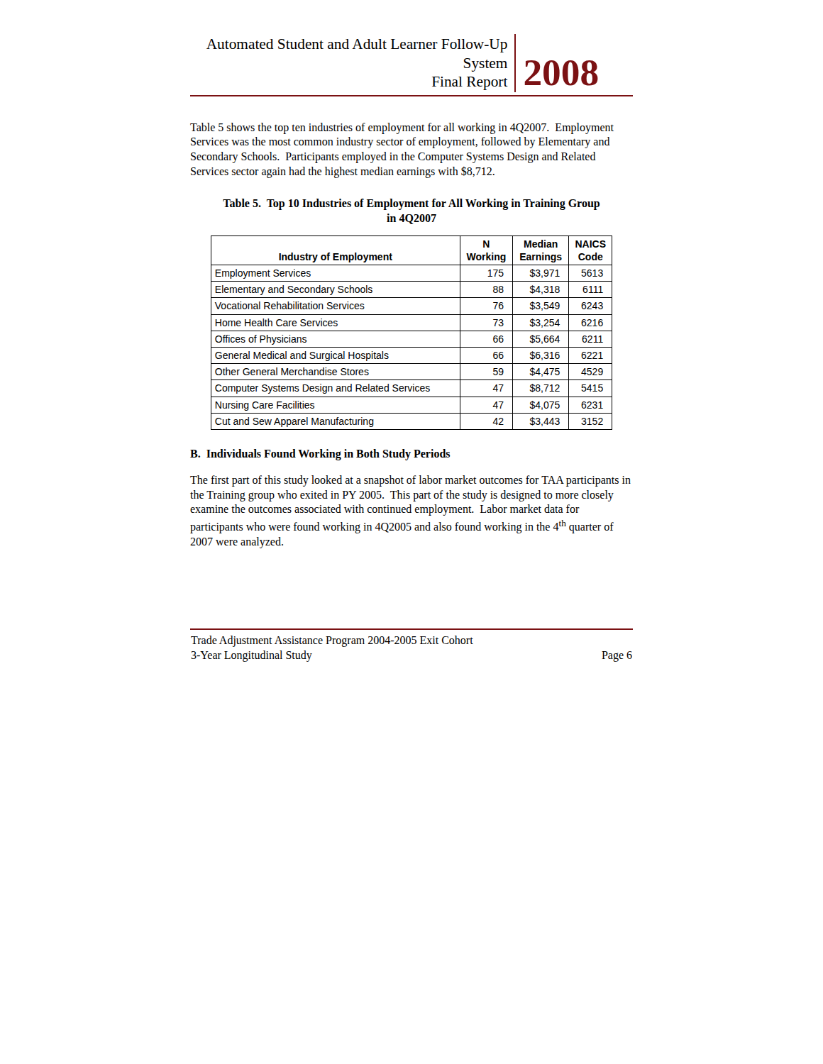| Automated Student and Adult Learner Follow-Up System Final Report | 2008 |
Table 5 shows the top ten industries of employment for all working in 4Q2007. Employment Services was the most common industry sector of employment, followed by Elementary and Secondary Schools. Participants employed in the Computer Systems Design and Related Services sector again had the highest median earnings with $8,712.
Table 5. Top 10 Industries of Employment for All Working in Training Group
in 4Q2007
| Industry of Employment | N Working | Median Earnings | NAICS Code |
| --- | --- | --- | --- |
| Employment Services | 175 | $3,971 | 5613 |
| Elementary and Secondary Schools | 88 | $4,318 | 6111 |
| Vocational Rehabilitation Services | 76 | $3,549 | 6243 |
| Home Health Care Services | 73 | $3,254 | 6216 |
| Offices of Physicians | 66 | $5,664 | 6211 |
| General Medical and Surgical Hospitals | 66 | $6,316 | 6221 |
| Other General Merchandise Stores | 59 | $4,475 | 4529 |
| Computer Systems Design and Related Services | 47 | $8,712 | 5415 |
| Nursing Care Facilities | 47 | $4,075 | 6231 |
| Cut and Sew Apparel Manufacturing | 42 | $3,443 | 3152 |
B. Individuals Found Working in Both Study Periods
The first part of this study looked at a snapshot of labor market outcomes for TAA participants in the Training group who exited in PY 2005. This part of the study is designed to more closely examine the outcomes associated with continued employment. Labor market data for participants who were found working in 4Q2005 and also found working in the 4th quarter of 2007 were analyzed.
| Trade Adjustment Assistance Program 2004-2005 Exit Cohort 3-Year Longitudinal Study | Page 6 |